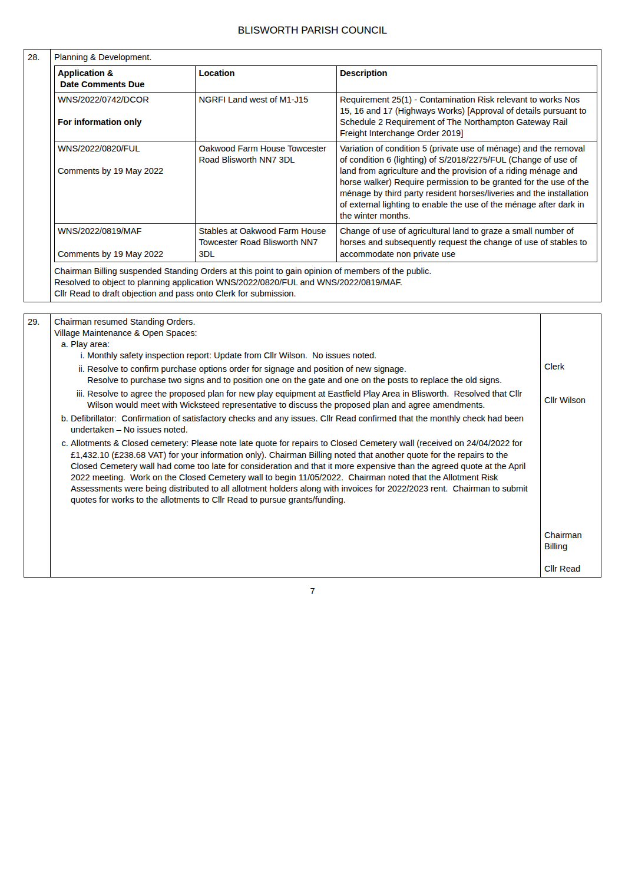BLISWORTH PARISH COUNCIL
| 28. | Planning & Development. / Application & Date Comments Due / Location / Description / / --- / --- / --- / / WNS/2022/0742/DCOR For information only / NGRFI Land west of M1-J15 / Requirement 25(1) - Contamination Risk relevant to works Nos 15, 16 and 17 (Highways Works) [Approval of details pursuant to Schedule 2 Requirement of The Northampton Gateway Rail Freight Interchange Order 2019] / / WNS/2022/0820/FUL Comments by 19 May 2022 / Oakwood Farm House Towcester Road Blisworth NN7 3DL / Variation of condition 5 (private use of ménage) and the removal of condition 6 (lighting) of S/2018/2275/FUL (Change of use of land from agriculture and the provision of a riding ménage and horse walker) Require permission to be granted for the use of the ménage by third party resident horses/liveries and the installation of external lighting to enable the use of the ménage after dark in the winter months. / / WNS/2022/0819/MAF Comments by 19 May 2022 / Stables at Oakwood Farm House Towcester Road Blisworth NN7 3DL / Change of use of agricultural land to graze a small number of horses and subsequently request the change of use of stables to accommodate non private use / Chairman Billing suspended Standing Orders at this point to gain opinion of members of the public. Resolved to object to planning application WNS/2022/0820/FUL and WNS/2022/0819/MAF. Cllr Read to draft objection and pass onto Clerk for submission. |
| 29. | Chairman resumed Standing Orders. Village Maintenance & Open Spaces: Play area: Monthly safety inspection report: Update from Cllr Wilson. No issues noted. Resolve to confirm purchase options order for signage and position of new signage. Resolve to purchase two signs and to position one on the gate and one on the posts to replace the old signs. Resolve to agree the proposed plan for new play equipment at Eastfield Play Area in Blisworth. Resolved that Cllr Wilson would meet with Wicksteed representative to discuss the proposed plan and agree amendments. Defibrillator: Confirmation of satisfactory checks and any issues. Cllr Read confirmed that the monthly check had been undertaken – No issues noted. Allotments & Closed cemetery: Please note late quote for repairs to Closed Cemetery wall (received on 24/04/2022 for £1,432.10 (£238.68 VAT) for your information only). Chairman Billing noted that another quote for the repairs to the Closed Cemetery wall had come too late for consideration and that it more expensive than the agreed quote at the April 2022 meeting. Work on the Closed Cemetery wall to begin 11/05/2022. Chairman noted that the Allotment Risk Assessments were being distributed to all allotment holders along with invoices for 2022/2023 rent. Chairman to submit quotes for works to the allotments to Cllr Read to pursue grants/funding. | Clerk Cllr Wilson Chairman Billing Cllr Read |
7